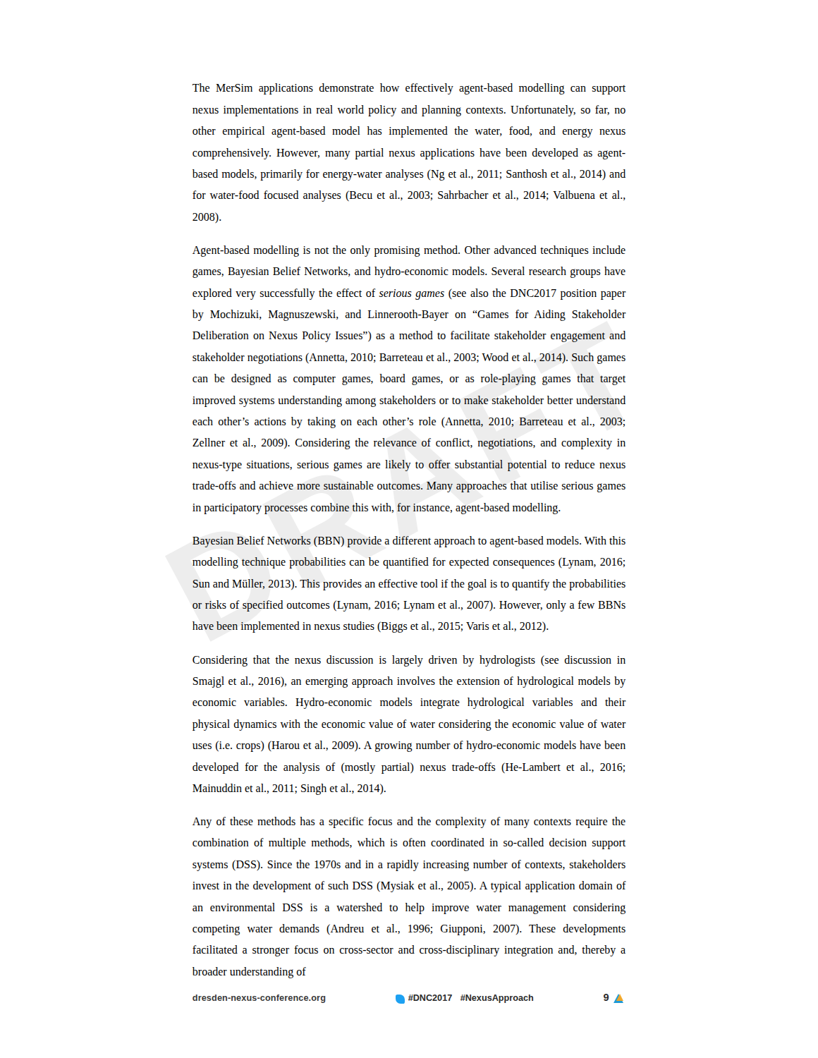DRAFT
The MerSim applications demonstrate how effectively agent-based modelling can support nexus implementations in real world policy and planning contexts. Unfortunately, so far, no other empirical agent-based model has implemented the water, food, and energy nexus comprehensively. However, many partial nexus applications have been developed as agent-based models, primarily for energy-water analyses (Ng et al., 2011; Santhosh et al., 2014) and for water-food focused analyses (Becu et al., 2003; Sahrbacher et al., 2014; Valbuena et al., 2008).
Agent-based modelling is not the only promising method. Other advanced techniques include games, Bayesian Belief Networks, and hydro-economic models. Several research groups have explored very successfully the effect of serious games (see also the DNC2017 position paper by Mochizuki, Magnuszewski, and Linnerooth-Bayer on “Games for Aiding Stakeholder Deliberation on Nexus Policy Issues”) as a method to facilitate stakeholder engagement and stakeholder negotiations (Annetta, 2010; Barreteau et al., 2003; Wood et al., 2014). Such games can be designed as computer games, board games, or as role-playing games that target improved systems understanding among stakeholders or to make stakeholder better understand each other’s actions by taking on each other’s role (Annetta, 2010; Barreteau et al., 2003; Zellner et al., 2009). Considering the relevance of conflict, negotiations, and complexity in nexus-type situations, serious games are likely to offer substantial potential to reduce nexus trade-offs and achieve more sustainable outcomes. Many approaches that utilise serious games in participatory processes combine this with, for instance, agent-based modelling.
Bayesian Belief Networks (BBN) provide a different approach to agent-based models. With this modelling technique probabilities can be quantified for expected consequences (Lynam, 2016; Sun and Müller, 2013). This provides an effective tool if the goal is to quantify the probabilities or risks of specified outcomes (Lynam, 2016; Lynam et al., 2007). However, only a few BBNs have been implemented in nexus studies (Biggs et al., 2015; Varis et al., 2012).
Considering that the nexus discussion is largely driven by hydrologists (see discussion in Smajgl et al., 2016), an emerging approach involves the extension of hydrological models by economic variables. Hydro-economic models integrate hydrological variables and their physical dynamics with the economic value of water considering the economic value of water uses (i.e. crops) (Harou et al., 2009). A growing number of hydro-economic models have been developed for the analysis of (mostly partial) nexus trade-offs (He-Lambert et al., 2016; Mainuddin et al., 2011; Singh et al., 2014).
Any of these methods has a specific focus and the complexity of many contexts require the combination of multiple methods, which is often coordinated in so-called decision support systems (DSS). Since the 1970s and in a rapidly increasing number of contexts, stakeholders invest in the development of such DSS (Mysiak et al., 2005). A typical application domain of an environmental DSS is a watershed to help improve water management considering competing water demands (Andreu et al., 1996; Giupponi, 2007). These developments facilitated a stronger focus on cross-sector and cross-disciplinary integration and, thereby a broader understanding of
dresden-nexus-conference.org
#DNC2017#NexusApproach
9